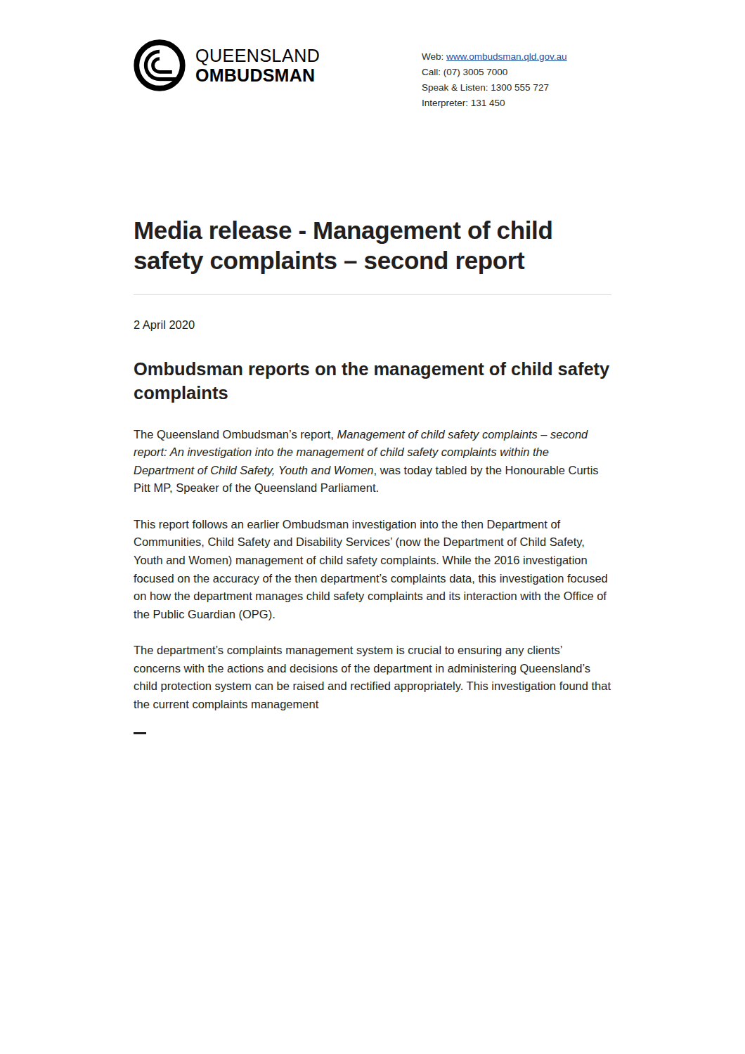QUEENSLAND
OMBUDSMAN
Web: www.ombudsman.qld.gov.au
Call: (07) 3005 7000
Speak & Listen: 1300 555 727
Interpreter: 131 450
Media release - Management of child safety complaints – second report
2 April 2020
Ombudsman reports on the management of child safety complaints
The Queensland Ombudsman’s report, Management of child safety complaints – second report: An investigation into the management of child safety complaints within the Department of Child Safety, Youth and Women, was today tabled by the Honourable Curtis Pitt MP, Speaker of the Queensland Parliament.
This report follows an earlier Ombudsman investigation into the then Department of Communities, Child Safety and Disability Services’ (now the Department of Child Safety, Youth and Women) management of child safety complaints. While the 2016 investigation focused on the accuracy of the then department’s complaints data, this investigation focused on how the department manages child safety complaints and its interaction with the Office of the Public Guardian (OPG).
The department’s complaints management system is crucial to ensuring any clients’ concerns with the actions and decisions of the department in administering Queensland’s child protection system can be raised and rectified appropriately. This investigation found that the current complaints management